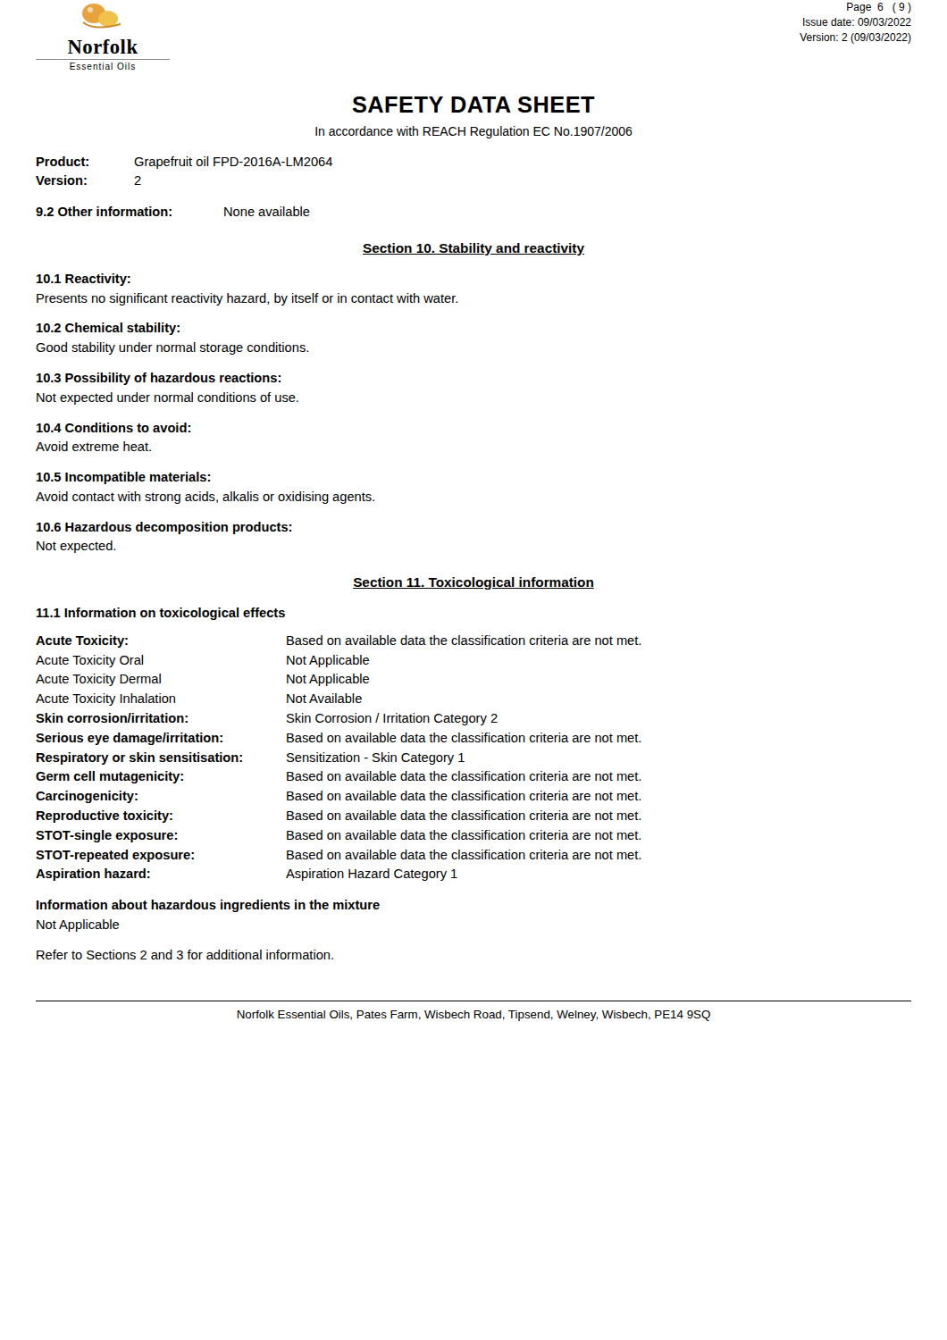Page 6 ( 9 )
Issue date: 09/03/2022
Version: 2 (09/03/2022)
Norfolk
Essential Oils
SAFETY DATA SHEET
In accordance with REACH Regulation EC No.1907/2006
| Product: | Grapefruit oil FPD-2016A-LM2064 |
| Version: | 2 |
9.2 Other information: None available
Section 10. Stability and reactivity
10.1 Reactivity:
Presents no significant reactivity hazard, by itself or in contact with water.
10.2 Chemical stability:
Good stability under normal storage conditions.
10.3 Possibility of hazardous reactions:
Not expected under normal conditions of use.
10.4 Conditions to avoid:
Avoid extreme heat.
10.5 Incompatible materials:
Avoid contact with strong acids, alkalis or oxidising agents.
10.6 Hazardous decomposition products:
Not expected.
Section 11. Toxicological information
11.1 Information on toxicological effects
| Acute Toxicity: | Based on available data the classification criteria are not met. |
| Acute Toxicity Oral | Not Applicable |
| Acute Toxicity Dermal | Not Applicable |
| Acute Toxicity Inhalation | Not Available |
| Skin corrosion/irritation: | Skin Corrosion / Irritation Category 2 |
| Serious eye damage/irritation: | Based on available data the classification criteria are not met. |
| Respiratory or skin sensitisation: | Sensitization - Skin Category 1 |
| Germ cell mutagenicity: | Based on available data the classification criteria are not met. |
| Carcinogenicity: | Based on available data the classification criteria are not met. |
| Reproductive toxicity: | Based on available data the classification criteria are not met. |
| STOT-single exposure: | Based on available data the classification criteria are not met. |
| STOT-repeated exposure: | Based on available data the classification criteria are not met. |
| Aspiration hazard: | Aspiration Hazard Category 1 |
Information about hazardous ingredients in the mixture
Not Applicable
Refer to Sections 2 and 3 for additional information.
Norfolk Essential Oils, Pates Farm, Wisbech Road, Tipsend, Welney, Wisbech, PE14 9SQ